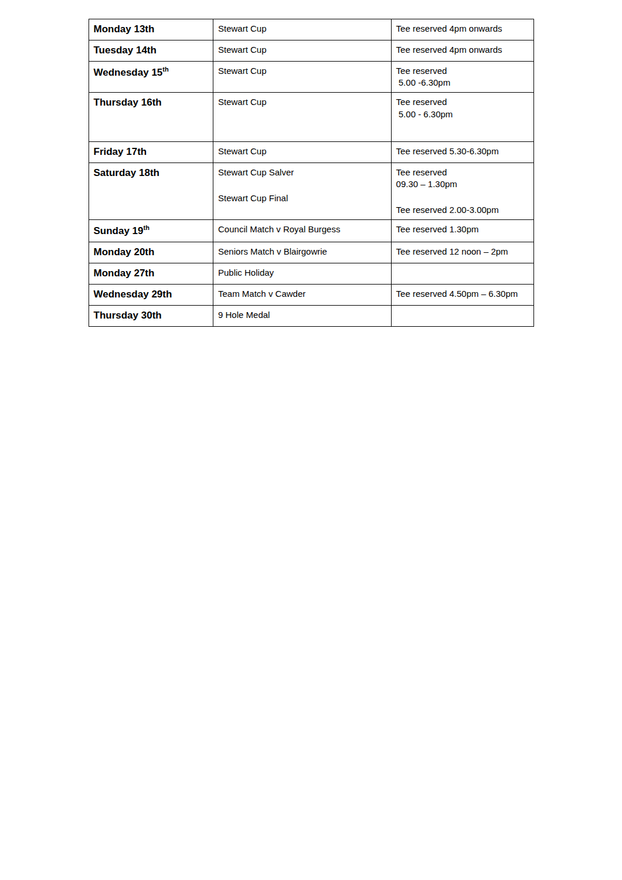| Monday 13th | Stewart Cup | Tee reserved 4pm onwards |
| Tuesday 14th | Stewart Cup | Tee reserved 4pm onwards |
| Wednesday 15 th | Stewart Cup | Tee reserved 5.00 -6.30pm |
| Thursday 16th | Stewart Cup | Tee reserved 5.00 - 6.30pm |
| Friday 17th | Stewart Cup | Tee reserved 5.30-6.30pm |
| Saturday 18th | Stewart Cup Salver Stewart Cup Final | Tee reserved 09.30 – 1.30pm Tee reserved 2.00-3.00pm |
| Sunday 19 th | Council Match v Royal Burgess | Tee reserved 1.30pm |
| Monday 20th | Seniors Match v Blairgowrie | Tee reserved 12 noon – 2pm |
| Monday 27th | Public Holiday | |
| Wednesday 29th | Team Match v Cawder | Tee reserved 4.50pm – 6.30pm |
| Thursday 30th | 9 Hole Medal | |